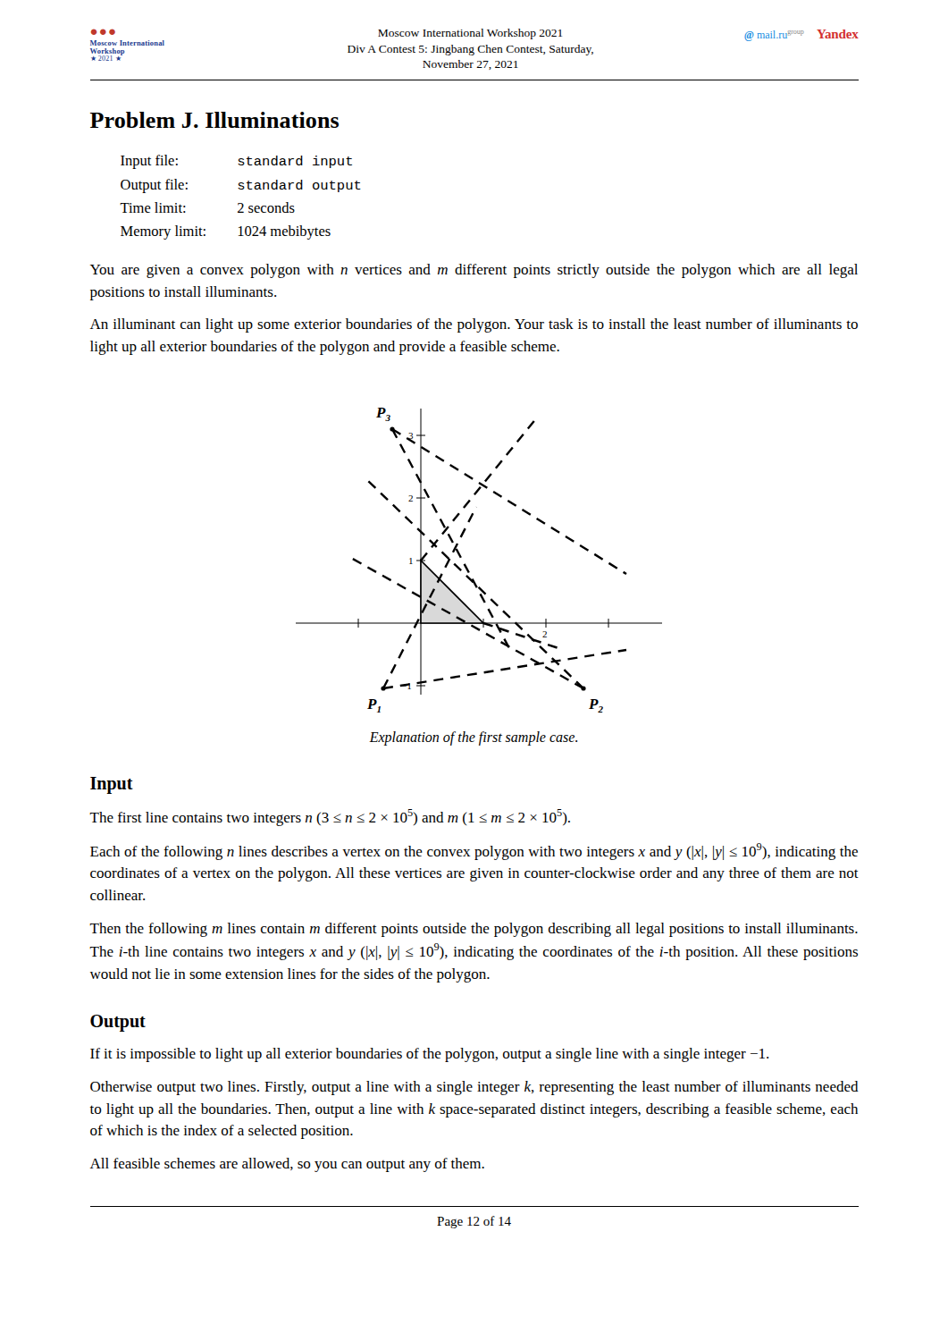●●● Moscow International
Workshop ★ 2021 ★
Moscow International Workshop 2021
Div A Contest 5: Jingbang Chen Contest, Saturday,
November 27, 2021
@ mail.rugroup Yandex
Problem J. Illuminations
| Input file: | standard input |
| Output file: | standard output |
| Time limit: | 2 seconds |
| Memory limit: | 1024 mebibytes |
You are given a convex polygon with n vertices and m different points strictly outside the polygon which are all legal positions to install illuminants.
An illuminant can light up some exterior boundaries of the polygon. Your task is to install the least number of illuminants to light up all exterior boundaries of the polygon and provide a feasible scheme.
2 1 2 3 −1 P3 P1 P2
Explanation of the first sample case.
Input
The first line contains two integers n (3 ≤ n ≤ 2 × 105) and m (1 ≤ m ≤ 2 × 105).
Each of the following n lines describes a vertex on the convex polygon with two integers x and y (|x|, |y| ≤ 109), indicating the coordinates of a vertex on the polygon. All these vertices are given in counter-clockwise order and any three of them are not collinear.
Then the following m lines contain m different points outside the polygon describing all legal positions to install illuminants. The i-th line contains two integers x and y (|x|, |y| ≤ 109), indicating the coordinates of the i-th position. All these positions would not lie in some extension lines for the sides of the polygon.
Output
If it is impossible to light up all exterior boundaries of the polygon, output a single line with a single integer −1.
Otherwise output two lines. Firstly, output a line with a single integer k, representing the least number of illuminants needed to light up all the boundaries. Then, output a line with k space-separated distinct integers, describing a feasible scheme, each of which is the index of a selected position.
All feasible schemes are allowed, so you can output any of them.
Page 12 of 14